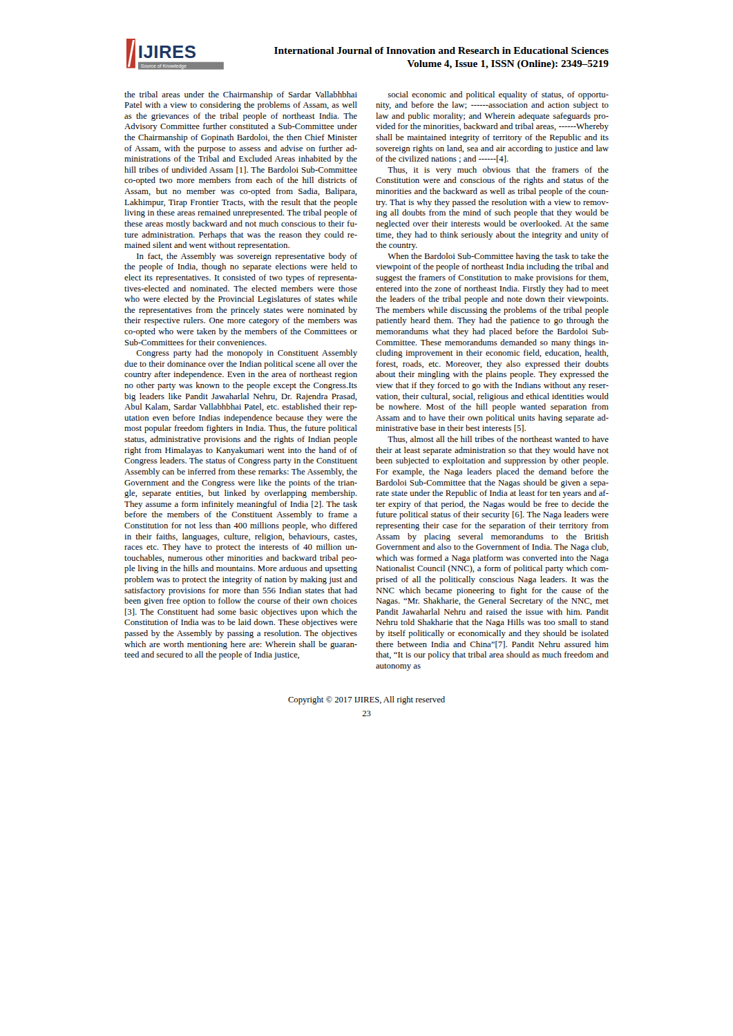IJIRES Source of Knowledge
International Journal of Innovation and Research in Educational Sciences
Volume 4, Issue 1, ISSN (Online): 2349–5219
the tribal areas under the Chairmanship of Sardar Vallabhbhai Patel with a view to considering the problems of Assam, as well as the grievances of the tribal people of northeast India. The Advisory Committee further constituted a Sub-Committee under the Chairmanship of Gopinath Bardoloi, the then Chief Minister of Assam, with the purpose to assess and advise on further administrations of the Tribal and Excluded Areas inhabited by the hill tribes of undivided Assam [1]. The Bardoloi Sub-Committee co-opted two more members from each of the hill districts of Assam, but no member was co-opted from Sadia, Balipara, Lakhimpur, Tirap Frontier Tracts, with the result that the people living in these areas remained unrepresented. The tribal people of these areas mostly backward and not much conscious to their future administration. Perhaps that was the reason they could remained silent and went without representation.
In fact, the Assembly was sovereign representative body of the people of India, though no separate elections were held to elect its representatives. It consisted of two types of representatives-elected and nominated. The elected members were those who were elected by the Provincial Legislatures of states while the representatives from the princely states were nominated by their respective rulers. One more category of the members was co-opted who were taken by the members of the Committees or Sub-Committees for their conveniences.
Congress party had the monopoly in Constituent Assembly due to their dominance over the Indian political scene all over the country after independence. Even in the area of northeast region no other party was known to the people except the Congress.Its big leaders like Pandit Jawaharlal Nehru, Dr. Rajendra Prasad, Abul Kalam, Sardar Vallabhbhai Patel, etc. established their reputation even before Indias independence because they were the most popular freedom fighters in India. Thus, the future political status, administrative provisions and the rights of Indian people right from Himalayas to Kanyakumari went into the hand of of Congress leaders. The status of Congress party in the Constituent Assembly can be inferred from these remarks: The Assembly, the Government and the Congress were like the points of the triangle, separate entities, but linked by overlapping membership. They assume a form infinitely meaningful of India [2]. The task before the members of the Constituent Assembly to frame a Constitution for not less than 400 millions people, who differed in their faiths, languages, culture, religion, behaviours, castes, races etc. They have to protect the interests of 40 million untouchables, numerous other minorities and backward tribal people living in the hills and mountains. More arduous and upsetting problem was to protect the integrity of nation by making just and satisfactory provisions for more than 556 Indian states that had been given free option to follow the course of their own choices [3]. The Constituent had some basic objectives upon which the Constitution of India was to be laid down. These objectives were passed by the Assembly by passing a resolution. The objectives which are worth mentioning here are: Wherein shall be guaranteed and secured to all the people of India justice,
social economic and political equality of status, of opportunity, and before the law; ------association and action subject to law and public morality; and Wherein adequate safeguards provided for the minorities, backward and tribal areas, ------Whereby shall be maintained integrity of territory of the Republic and its sovereign rights on land, sea and air according to justice and law of the civilized nations ; and ------[4].
Thus, it is very much obvious that the framers of the Constitution were and conscious of the rights and status of the minorities and the backward as well as tribal people of the country. That is why they passed the resolution with a view to removing all doubts from the mind of such people that they would be neglected over their interests would be overlooked. At the same time, they had to think seriously about the integrity and unity of the country.
When the Bardoloi Sub-Committee having the task to take the viewpoint of the people of northeast India including the tribal and suggest the framers of Constitution to make provisions for them, entered into the zone of northeast India. Firstly they had to meet the leaders of the tribal people and note down their viewpoints. The members while discussing the problems of the tribal people patiently heard them. They had the patience to go through the memorandums what they had placed before the Bardoloi Sub-Committee. These memorandums demanded so many things including improvement in their economic field, education, health, forest, roads, etc. Moreover, they also expressed their doubts about their mingling with the plains people. They expressed the view that if they forced to go with the Indians without any reservation, their cultural, social, religious and ethical identities would be nowhere. Most of the hill people wanted separation from Assam and to have their own political units having separate administrative base in their best interests [5].
Thus, almost all the hill tribes of the northeast wanted to have their at least separate administration so that they would have not been subjected to exploitation and suppression by other people. For example, the Naga leaders placed the demand before the Bardoloi Sub-Committee that the Nagas should be given a separate state under the Republic of India at least for ten years and after expiry of that period, the Nagas would be free to decide the future political status of their security [6]. The Naga leaders were representing their case for the separation of their territory from Assam by placing several memorandums to the British Government and also to the Government of India. The Naga club, which was formed a Naga platform was converted into the Naga Nationalist Council (NNC), a form of political party which comprised of all the politically conscious Naga leaders. It was the NNC which became pioneering to fight for the cause of the Nagas. “Mr. Shakharie, the General Secretary of the NNC, met Pandit Jawaharlal Nehru and raised the issue with him. Pandit Nehru told Shakharie that the Naga Hills was too small to stand by itself politically or economically and they should be isolated there between India and China”[7]. Pandit Nehru assured him that, “It is our policy that tribal area should as much freedom and autonomy as
Copyright © 2017 IJIRES, All right reserved
23